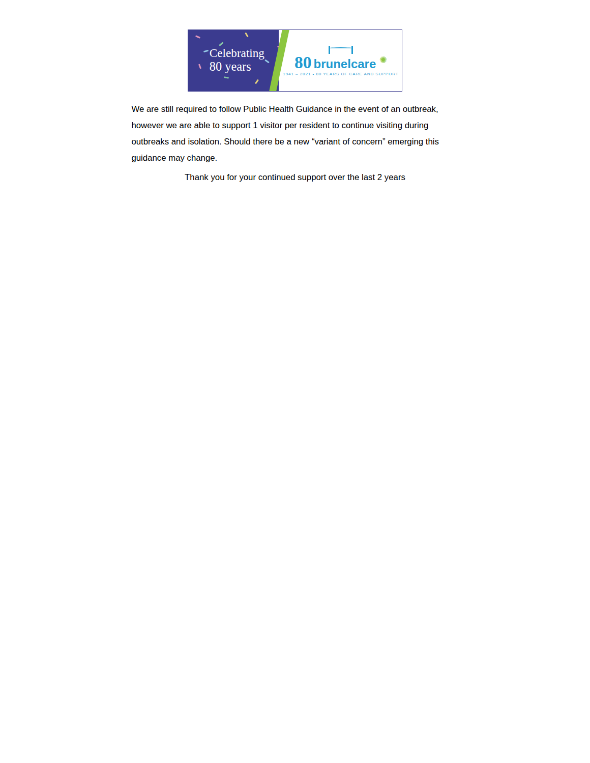Celebrating80 years
80 brunelcare ✺
1941 – 2021 • 80 years of care and support
We are still required to follow Public Health Guidance in the event of an outbreak, however we are able to support 1 visitor per resident to continue visiting during outbreaks and isolation. Should there be a new “variant of concern” emerging this guidance may change.
Thank you for your continued support over the last 2 years